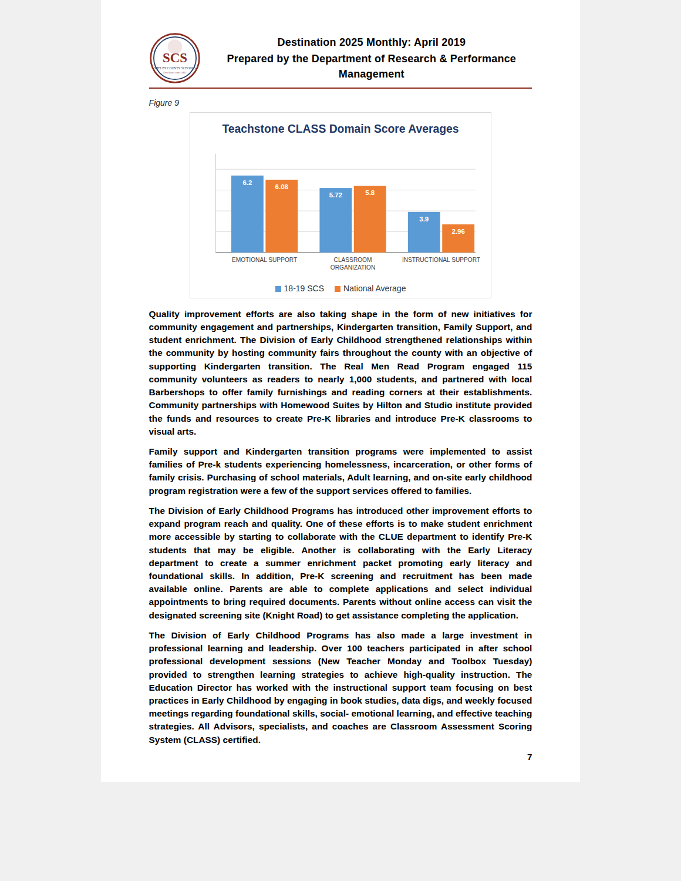SCS SHELBY COUNTY SCHOOLS Excellence since 1867
Destination 2025 Monthly: April 2019 Prepared by the Department of Research & Performance Management
Figure 9
Teachstone CLASS Domain Score Averages
6.2 6.08 5.72 5.8 3.9 2.96 EMOTIONAL SUPPORT CLASSROOM ORGANIZATION INSTRUCTIONAL SUPPORT
18-19 SCS National Average
Quality improvement efforts are also taking shape in the form of new initiatives for community engagement and partnerships, Kindergarten transition, Family Support, and student enrichment. The Division of Early Childhood strengthened relationships within the community by hosting community fairs throughout the county with an objective of supporting Kindergarten transition. The Real Men Read Program engaged 115 community volunteers as readers to nearly 1,000 students, and partnered with local Barbershops to offer family furnishings and reading corners at their establishments. Community partnerships with Homewood Suites by Hilton and Studio institute provided the funds and resources to create Pre-K libraries and introduce Pre-K classrooms to visual arts.
Family support and Kindergarten transition programs were implemented to assist families of Pre-k students experiencing homelessness, incarceration, or other forms of family crisis. Purchasing of school materials, Adult learning, and on-site early childhood program registration were a few of the support services offered to families.
The Division of Early Childhood Programs has introduced other improvement efforts to expand program reach and quality. One of these efforts is to make student enrichment more accessible by starting to collaborate with the CLUE department to identify Pre-K students that may be eligible. Another is collaborating with the Early Literacy department to create a summer enrichment packet promoting early literacy and foundational skills. In addition, Pre-K screening and recruitment has been made available online. Parents are able to complete applications and select individual appointments to bring required documents. Parents without online access can visit the designated screening site (Knight Road) to get assistance completing the application.
The Division of Early Childhood Programs has also made a large investment in professional learning and leadership. Over 100 teachers participated in after school professional development sessions (New Teacher Monday and Toolbox Tuesday) provided to strengthen learning strategies to achieve high-quality instruction. The Education Director has worked with the instructional support team focusing on best practices in Early Childhood by engaging in book studies, data digs, and weekly focused meetings regarding foundational skills, social- emotional learning, and effective teaching strategies. All Advisors, specialists, and coaches are Classroom Assessment Scoring System (CLASS) certified.
7